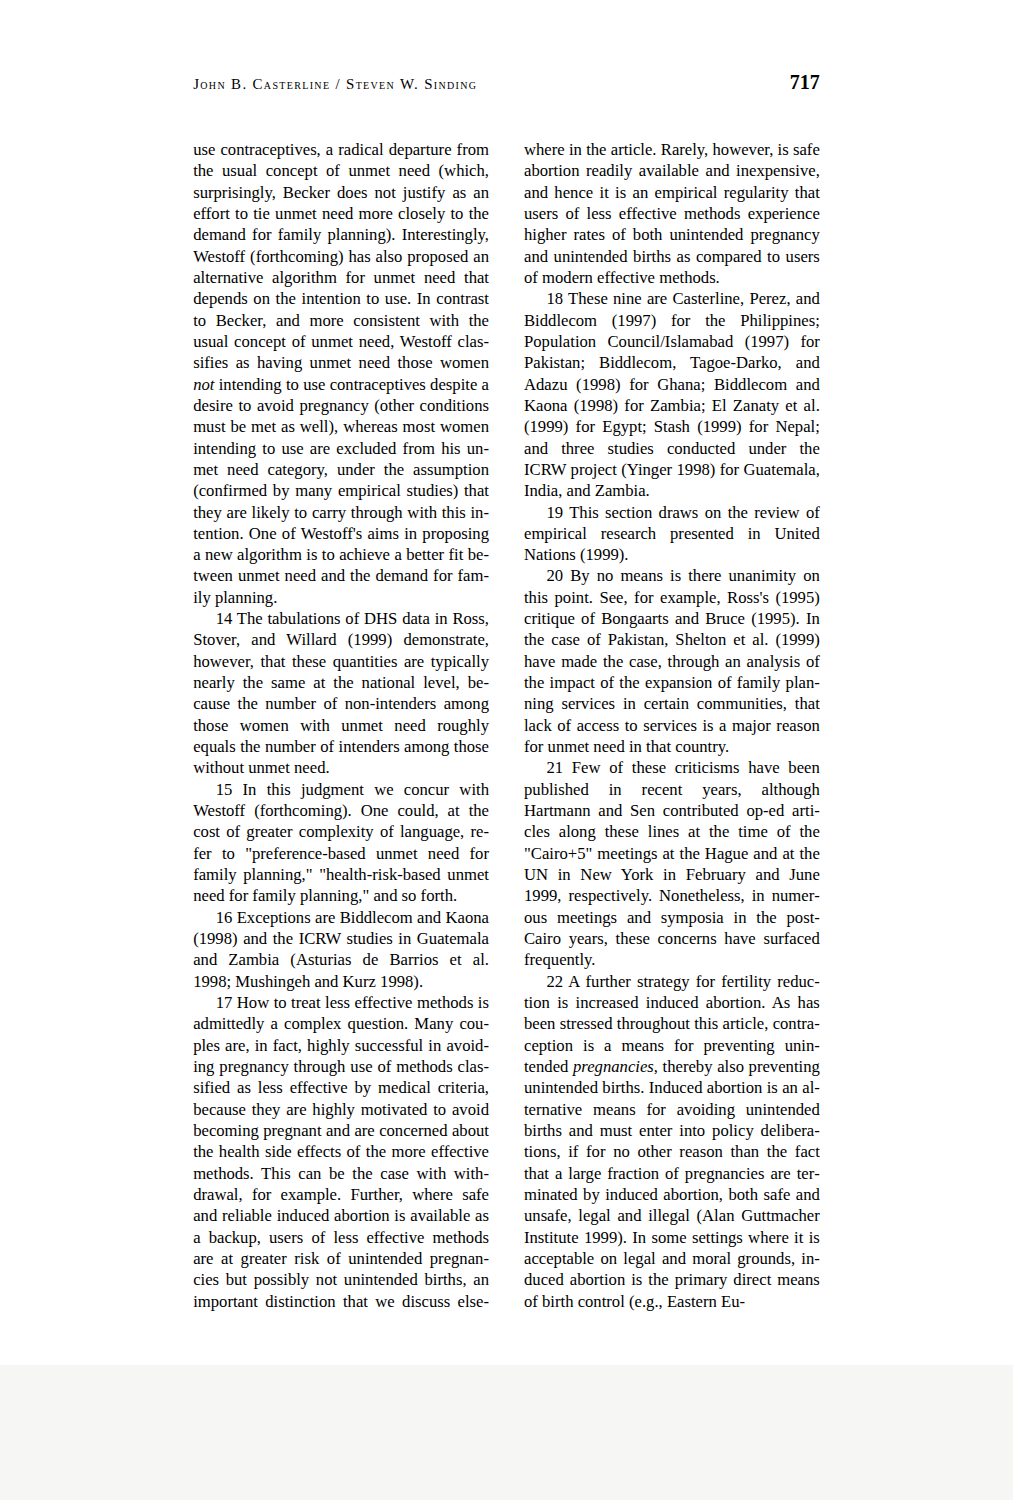John B. Casterline / Steven W. Sinding 717
use contraceptives, a radical departure from the usual concept of unmet need (which, surprisingly, Becker does not justify as an effort to tie unmet need more closely to the demand for family planning). Interestingly, Westoff (forthcoming) has also proposed an alternative algorithm for unmet need that depends on the intention to use. In contrast to Becker, and more consistent with the usual concept of unmet need, Westoff classifies as having unmet need those women not intending to use contraceptives despite a desire to avoid pregnancy (other conditions must be met as well), whereas most women intending to use are excluded from his unmet need category, under the assumption (confirmed by many empirical studies) that they are likely to carry through with this intention. One of Westoff's aims in proposing a new algorithm is to achieve a better fit between unmet need and the demand for family planning.
14 The tabulations of DHS data in Ross, Stover, and Willard (1999) demonstrate, however, that these quantities are typically nearly the same at the national level, because the number of non-intenders among those women with unmet need roughly equals the number of intenders among those without unmet need.
15 In this judgment we concur with Westoff (forthcoming). One could, at the cost of greater complexity of language, refer to "preference-based unmet need for family planning," "health-risk-based unmet need for family planning," and so forth.
16 Exceptions are Biddlecom and Kaona (1998) and the ICRW studies in Guatemala and Zambia (Asturias de Barrios et al. 1998; Mushingeh and Kurz 1998).
17 How to treat less effective methods is admittedly a complex question. Many couples are, in fact, highly successful in avoiding pregnancy through use of methods classified as less effective by medical criteria, because they are highly motivated to avoid becoming pregnant and are concerned about the health side effects of the more effective methods. This can be the case with withdrawal, for example. Further, where safe and reliable induced abortion is available as a backup, users of less effective methods are at greater risk of unintended pregnancies but possibly not unintended births, an important distinction that we discuss elsewhere in the article. Rarely, however, is safe abortion readily available and inexpensive, and hence it is an empirical regularity that users of less effective methods experience higher rates of both unintended pregnancy and unintended births as compared to users of modern effective methods.
18 These nine are Casterline, Perez, and Biddlecom (1997) for the Philippines; Population Council/Islamabad (1997) for Pakistan; Biddlecom, Tagoe-Darko, and Adazu (1998) for Ghana; Biddlecom and Kaona (1998) for Zambia; El Zanaty et al. (1999) for Egypt; Stash (1999) for Nepal; and three studies conducted under the ICRW project (Yinger 1998) for Guatemala, India, and Zambia.
19 This section draws on the review of empirical research presented in United Nations (1999).
20 By no means is there unanimity on this point. See, for example, Ross's (1995) critique of Bongaarts and Bruce (1995). In the case of Pakistan, Shelton et al. (1999) have made the case, through an analysis of the impact of the expansion of family planning services in certain communities, that lack of access to services is a major reason for unmet need in that country.
21 Few of these criticisms have been published in recent years, although Hartmann and Sen contributed op-ed articles along these lines at the time of the "Cairo+5" meetings at the Hague and at the UN in New York in February and June 1999, respectively. Nonetheless, in numerous meetings and symposia in the post-Cairo years, these concerns have surfaced frequently.
22 A further strategy for fertility reduction is increased induced abortion. As has been stressed throughout this article, contraception is a means for preventing unintended pregnancies, thereby also preventing unintended births. Induced abortion is an alternative means for avoiding unintended births and must enter into policy deliberations, if for no other reason than the fact that a large fraction of pregnancies are terminated by induced abortion, both safe and unsafe, legal and illegal (Alan Guttmacher Institute 1999). In some settings where it is acceptable on legal and moral grounds, induced abortion is the primary direct means of birth control (e.g., Eastern Eu-